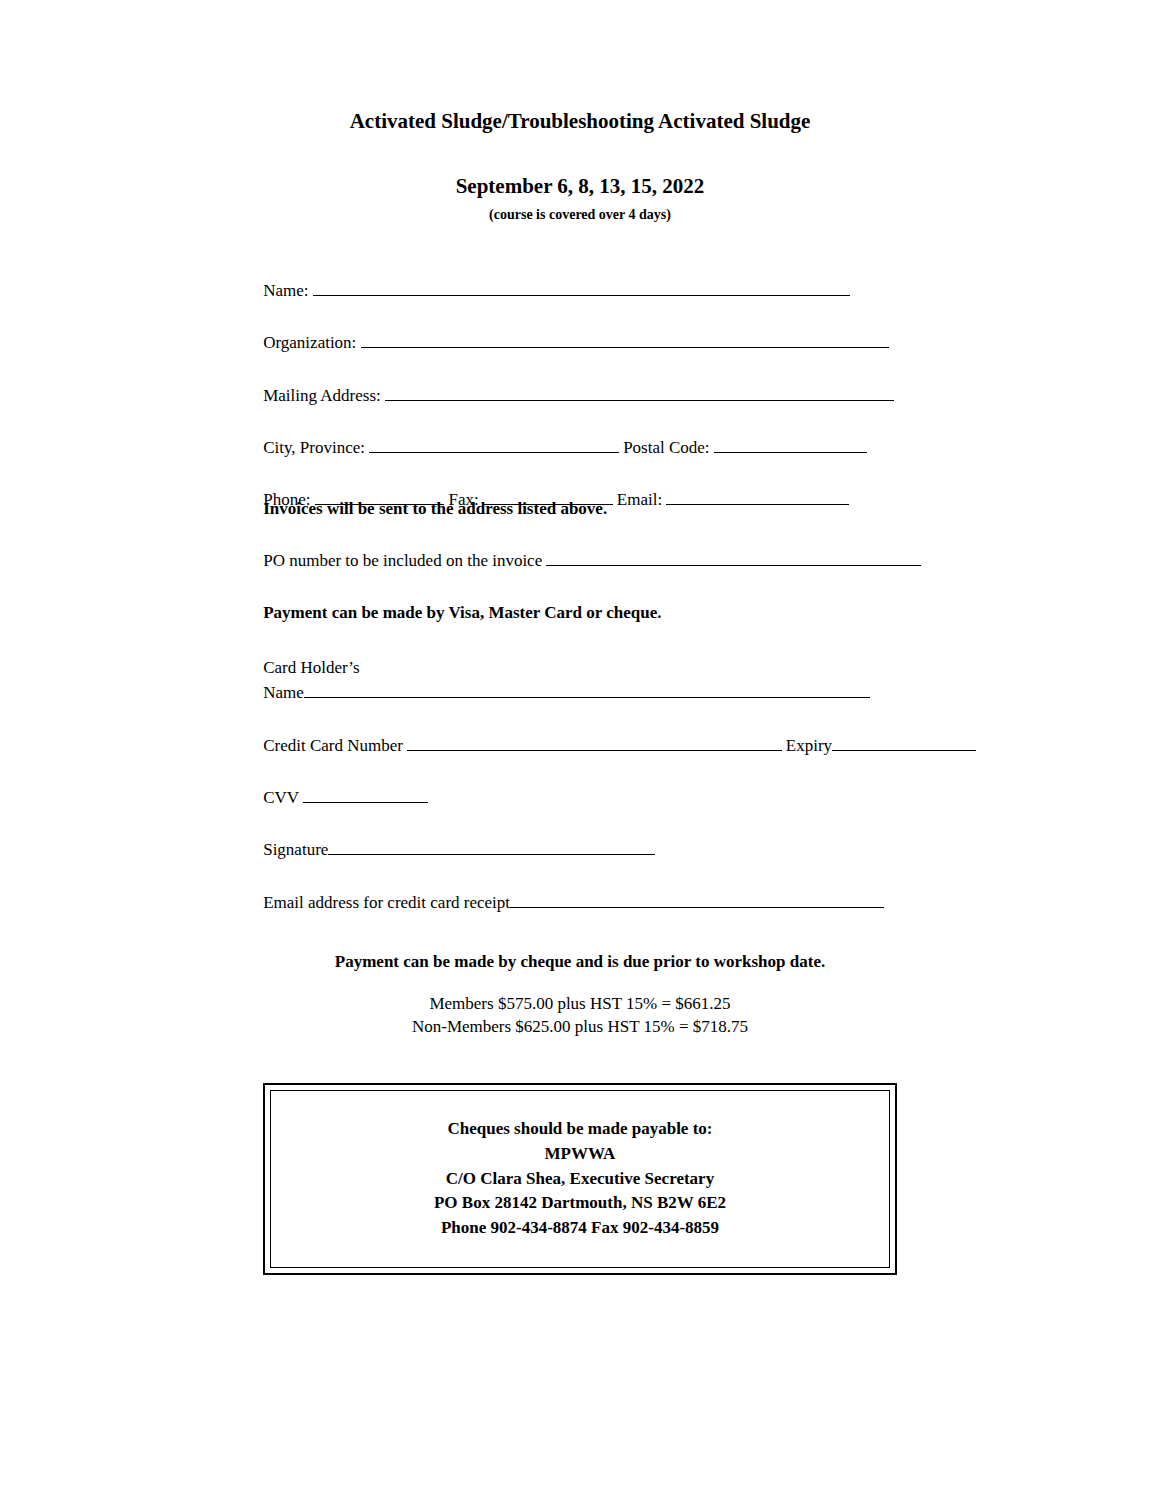Activated Sludge/Troubleshooting Activated Sludge
September 6, 8, 13, 15, 2022
(course is covered over 4 days)
Name:
Organization:
Mailing Address:
City, Province: Postal Code:
Phone: Fax: Email:
Invoices will be sent to the address listed above.
PO number to be included on the invoice
Payment can be made by Visa, Master Card or cheque.
Card Holder’s
Name
Credit Card Number Expiry
CVV
Signature
Email address for credit card receipt
Payment can be made by cheque and is due prior to workshop date.
Members $575.00 plus HST 15% = $661.25
Non-Members $625.00 plus HST 15% = $718.75
Cheques should be made payable to:
MPWWA
C/O Clara Shea, Executive Secretary
PO Box 28142 Dartmouth, NS B2W 6E2
Phone 902-434-8874 Fax 902-434-8859